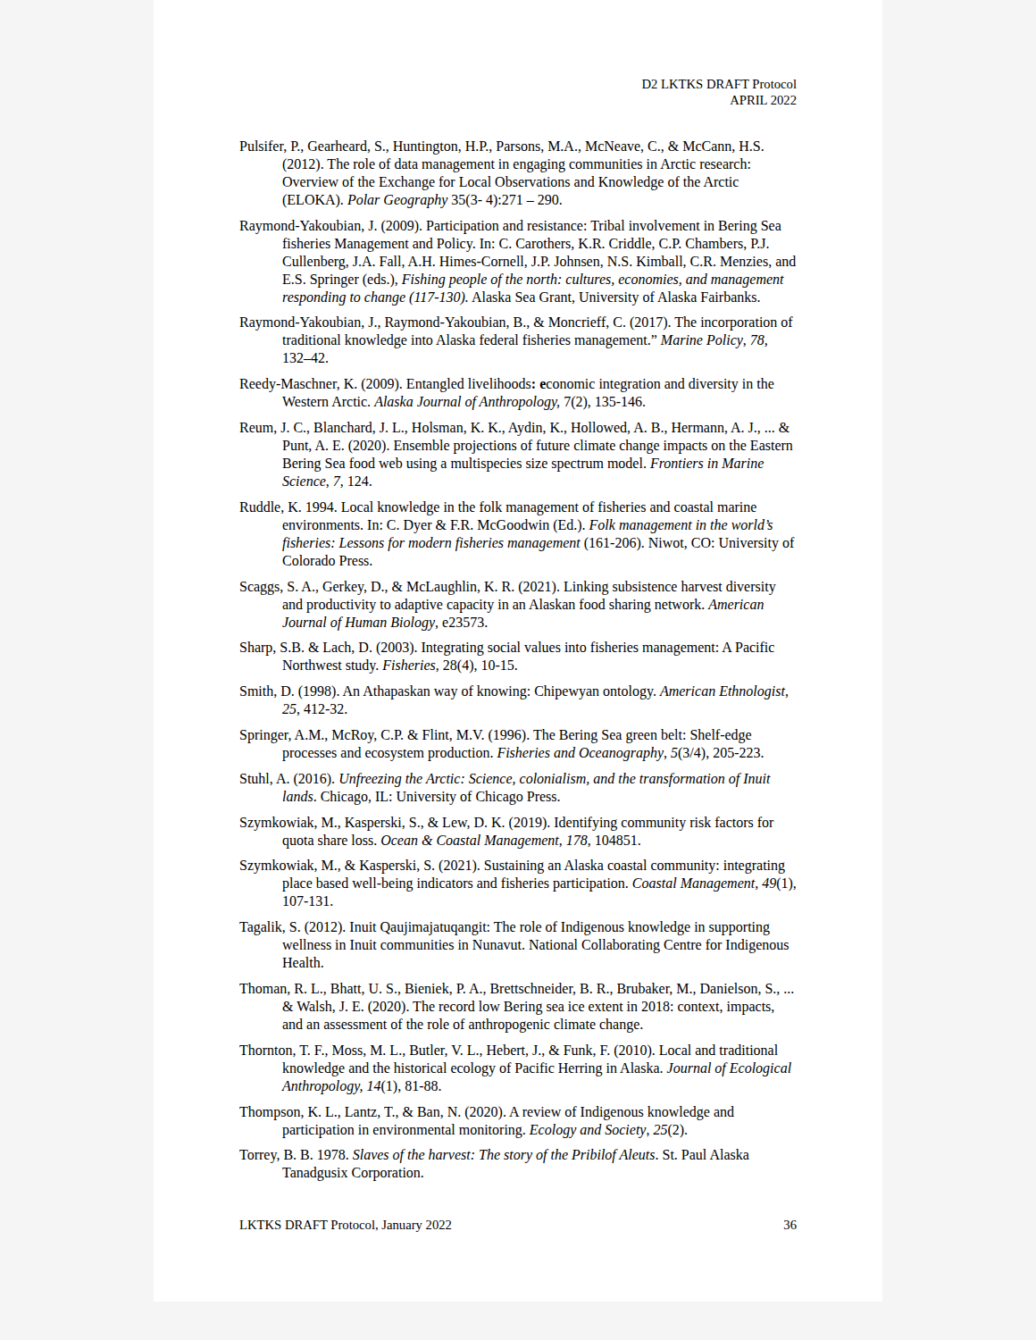D2 LKTKS DRAFT Protocol
APRIL 2022
Pulsifer, P., Gearheard, S., Huntington, H.P., Parsons, M.A., McNeave, C., & McCann, H.S. (2012). The role of data management in engaging communities in Arctic research: Overview of the Exchange for Local Observations and Knowledge of the Arctic (ELOKA). Polar Geography 35(3- 4):271 – 290.
Raymond-Yakoubian, J. (2009). Participation and resistance: Tribal involvement in Bering Sea fisheries Management and Policy. In: C. Carothers, K.R. Criddle, C.P. Chambers, P.J. Cullenberg, J.A. Fall, A.H. Himes-Cornell, J.P. Johnsen, N.S. Kimball, C.R. Menzies, and E.S. Springer (eds.), Fishing people of the north: cultures, economies, and management responding to change (117-130). Alaska Sea Grant, University of Alaska Fairbanks.
Raymond-Yakoubian, J., Raymond-Yakoubian, B., & Moncrieff, C. (2017). The incorporation of traditional knowledge into Alaska federal fisheries management.” Marine Policy, 78, 132–42.
Reedy-Maschner, K. (2009). Entangled livelihoods: economic integration and diversity in the Western Arctic. Alaska Journal of Anthropology, 7(2), 135-146.
Reum, J. C., Blanchard, J. L., Holsman, K. K., Aydin, K., Hollowed, A. B., Hermann, A. J., ... & Punt, A. E. (2020). Ensemble projections of future climate change impacts on the Eastern Bering Sea food web using a multispecies size spectrum model. Frontiers in Marine Science, 7, 124.
Ruddle, K. 1994. Local knowledge in the folk management of fisheries and coastal marine environments. In: C. Dyer & F.R. McGoodwin (Ed.). Folk management in the world’s fisheries: Lessons for modern fisheries management (161-206). Niwot, CO: University of Colorado Press.
Scaggs, S. A., Gerkey, D., & McLaughlin, K. R. (2021). Linking subsistence harvest diversity and productivity to adaptive capacity in an Alaskan food sharing network. American Journal of Human Biology, e23573.
Sharp, S.B. & Lach, D. (2003). Integrating social values into fisheries management: A Pacific Northwest study. Fisheries, 28(4), 10-15.
Smith, D. (1998). An Athapaskan way of knowing: Chipewyan ontology. American Ethnologist, 25, 412-32.
Springer, A.M., McRoy, C.P. & Flint, M.V. (1996). The Bering Sea green belt: Shelf-edge processes and ecosystem production. Fisheries and Oceanography, 5(3/4), 205-223.
Stuhl, A. (2016). Unfreezing the Arctic: Science, colonialism, and the transformation of Inuit lands. Chicago, IL: University of Chicago Press.
Szymkowiak, M., Kasperski, S., & Lew, D. K. (2019). Identifying community risk factors for quota share loss. Ocean & Coastal Management, 178, 104851.
Szymkowiak, M., & Kasperski, S. (2021). Sustaining an Alaska coastal community: integrating place based well-being indicators and fisheries participation. Coastal Management, 49(1), 107-131.
Tagalik, S. (2012). Inuit Qaujimajatuqangit: The role of Indigenous knowledge in supporting wellness in Inuit communities in Nunavut. National Collaborating Centre for Indigenous Health.
Thoman, R. L., Bhatt, U. S., Bieniek, P. A., Brettschneider, B. R., Brubaker, M., Danielson, S., ... & Walsh, J. E. (2020). The record low Bering sea ice extent in 2018: context, impacts, and an assessment of the role of anthropogenic climate change.
Thornton, T. F., Moss, M. L., Butler, V. L., Hebert, J., & Funk, F. (2010). Local and traditional knowledge and the historical ecology of Pacific Herring in Alaska. Journal of Ecological Anthropology, 14(1), 81-88.
Thompson, K. L., Lantz, T., & Ban, N. (2020). A review of Indigenous knowledge and participation in environmental monitoring. Ecology and Society, 25(2).
Torrey, B. B. 1978. Slaves of the harvest: The story of the Pribilof Aleuts. St. Paul Alaska Tanadgusix Corporation.
LKTKS DRAFT Protocol, January 2022 36